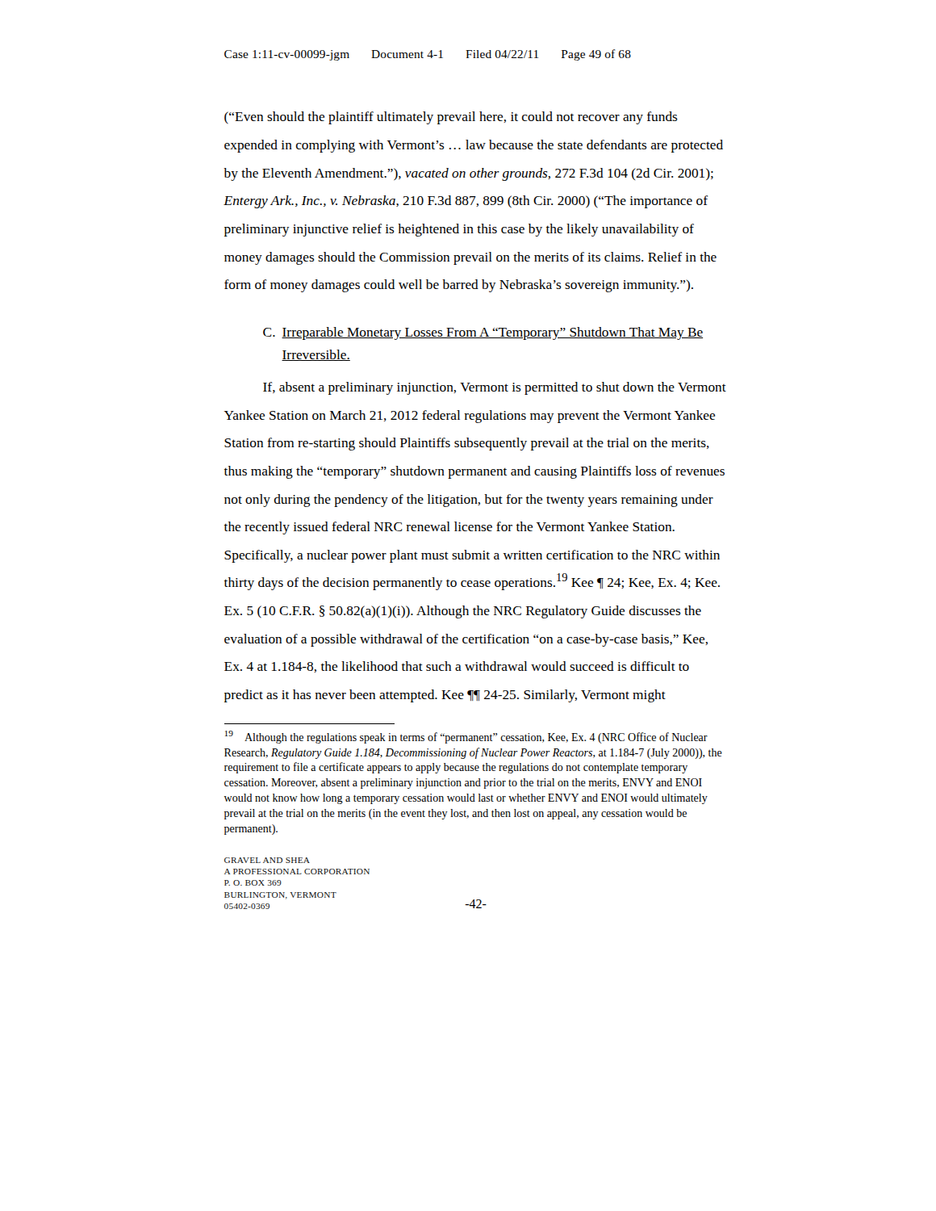Case 1:11-cv-00099-jgm Document 4-1 Filed 04/22/11 Page 49 of 68
(“Even should the plaintiff ultimately prevail here, it could not recover any funds expended in complying with Vermont’s … law because the state defendants are protected by the Eleventh Amendment.”), vacated on other grounds, 272 F.3d 104 (2d Cir. 2001); Entergy Ark., Inc., v. Nebraska, 210 F.3d 887, 899 (8th Cir. 2000) (“The importance of preliminary injunctive relief is heightened in this case by the likely unavailability of money damages should the Commission prevail on the merits of its claims. Relief in the form of money damages could well be barred by Nebraska’s sovereign immunity.”).
C.
Irreparable Monetary Losses From A “Temporary” Shutdown That May Be Irreversible.
If, absent a preliminary injunction, Vermont is permitted to shut down the Vermont Yankee Station on March 21, 2012 federal regulations may prevent the Vermont Yankee Station from re-starting should Plaintiffs subsequently prevail at the trial on the merits, thus making the “temporary” shutdown permanent and causing Plaintiffs loss of revenues not only during the pendency of the litigation, but for the twenty years remaining under the recently issued federal NRC renewal license for the Vermont Yankee Station. Specifically, a nuclear power plant must submit a written certification to the NRC within thirty days of the decision permanently to cease operations.19 Kee ¶ 24; Kee, Ex. 4; Kee. Ex. 5 (10 C.F.R. § 50.82(a)(1)(i)). Although the NRC Regulatory Guide discusses the evaluation of a possible withdrawal of the certification “on a case-by-case basis,” Kee, Ex. 4 at 1.184-8, the likelihood that such a withdrawal would succeed is difficult to predict as it has never been attempted. Kee ¶¶ 24-25. Similarly, Vermont might
19 Although the regulations speak in terms of “permanent” cessation, Kee, Ex. 4 (NRC Office of Nuclear Research, Regulatory Guide 1.184, Decommissioning of Nuclear Power Reactors, at 1.184-7 (July 2000)), the requirement to file a certificate appears to apply because the regulations do not contemplate temporary cessation. Moreover, absent a preliminary injunction and prior to the trial on the merits, ENVY and ENOI would not know how long a temporary cessation would last or whether ENVY and ENOI would ultimately prevail at the trial on the merits (in the event they lost, and then lost on appeal, any cessation would be permanent).
Gravel and Shea
A Professional Corporation
P. O. Box 369
Burlington, Vermont
05402-0369
-42-